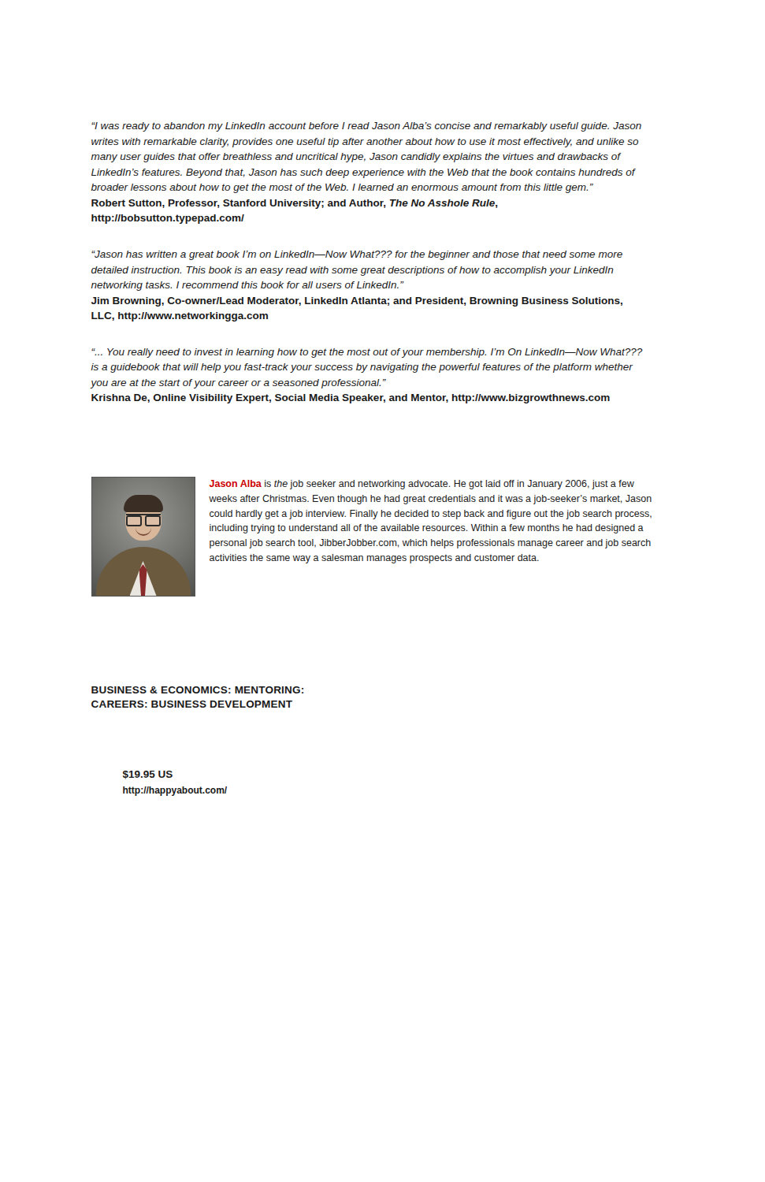“I was ready to abandon my LinkedIn account before I read Jason Alba’s concise and remarkably useful guide. Jason writes with remarkable clarity, provides one useful tip after another about how to use it most effectively, and unlike so many user guides that offer breathless and uncritical hype, Jason candidly explains the virtues and drawbacks of LinkedIn’s features. Beyond that, Jason has such deep experience with the Web that the book contains hundreds of broader lessons about how to get the most of the Web. I learned an enormous amount from this little gem.”
Robert Sutton, Professor, Stanford University; and Author, The No Asshole Rule, http://bobsutton.typepad.com/
“Jason has written a great book I’m on LinkedIn—Now What??? for the beginner and those that need some more detailed instruction. This book is an easy read with some great descriptions of how to accomplish your LinkedIn networking tasks. I recommend this book for all users of LinkedIn.”
Jim Browning, Co-owner/Lead Moderator, LinkedIn Atlanta; and President, Browning Business Solutions, LLC, http://www.networkingga.com
“... You really need to invest in learning how to get the most out of your membership. I’m On LinkedIn—Now What??? is a guidebook that will help you fast-track your success by navigating the powerful features of the platform whether you are at the start of your career or a seasoned professional.”
Krishna De, Online Visibility Expert, Social Media Speaker, and Mentor, http://www.bizgrowthnews.com
Jason Alba is the job seeker and networking advocate. He got laid off in January 2006, just a few weeks after Christmas. Even though he had great credentials and it was a job-seeker’s market, Jason could hardly get a job interview. Finally he decided to step back and figure out the job search process, including trying to understand all of the available resources. Within a few months he had designed a personal job search tool, JibberJobber.com, which helps professionals manage career and job search activities the same way a salesman manages prospects and customer data.
BUSINESS & ECONOMICS: MENTORING:
CAREERS: BUSINESS DEVELOPMENT
$19.95 US http://happyabout.com/